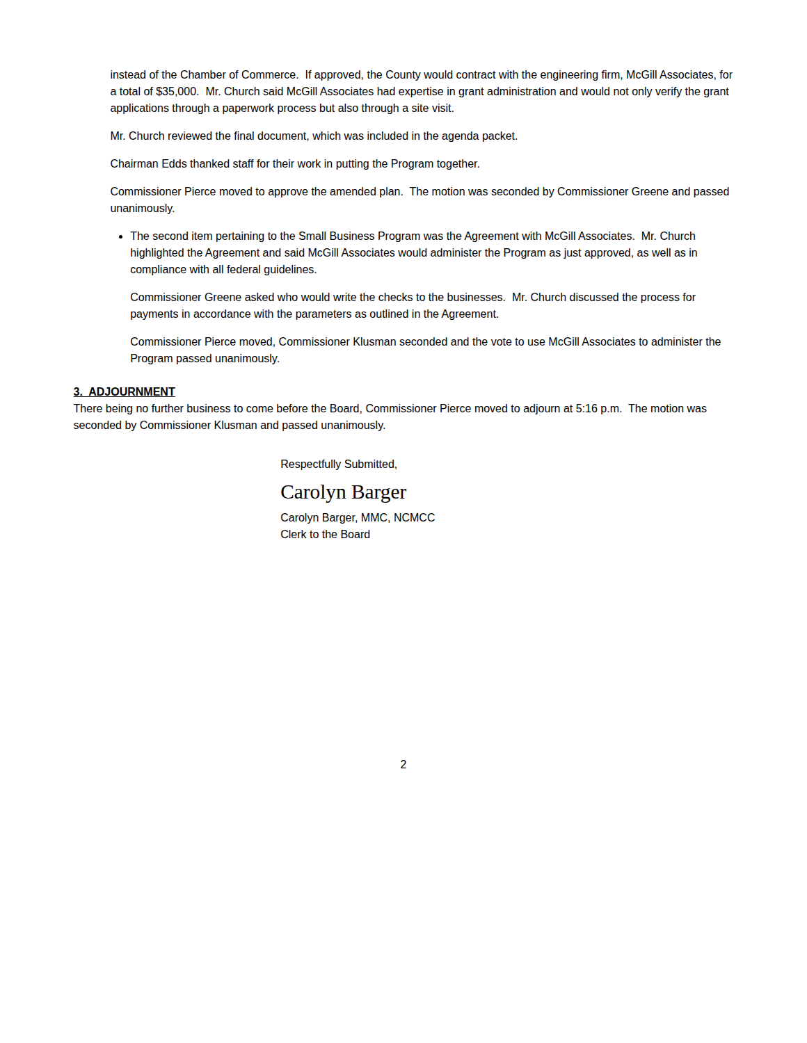instead of the Chamber of Commerce. If approved, the County would contract with the engineering firm, McGill Associates, for a total of $35,000. Mr. Church said McGill Associates had expertise in grant administration and would not only verify the grant applications through a paperwork process but also through a site visit.
Mr. Church reviewed the final document, which was included in the agenda packet.
Chairman Edds thanked staff for their work in putting the Program together.
Commissioner Pierce moved to approve the amended plan. The motion was seconded by Commissioner Greene and passed unanimously.
The second item pertaining to the Small Business Program was the Agreement with McGill Associates. Mr. Church highlighted the Agreement and said McGill Associates would administer the Program as just approved, as well as in compliance with all federal guidelines.
Commissioner Greene asked who would write the checks to the businesses. Mr. Church discussed the process for payments in accordance with the parameters as outlined in the Agreement.
Commissioner Pierce moved, Commissioner Klusman seconded and the vote to use McGill Associates to administer the Program passed unanimously.
3. ADJOURNMENT
There being no further business to come before the Board, Commissioner Pierce moved to adjourn at 5:16 p.m. The motion was seconded by Commissioner Klusman and passed unanimously.
Respectfully Submitted,
Carolyn Barger
Carolyn Barger, MMC, NCMCC
Clerk to the Board
2